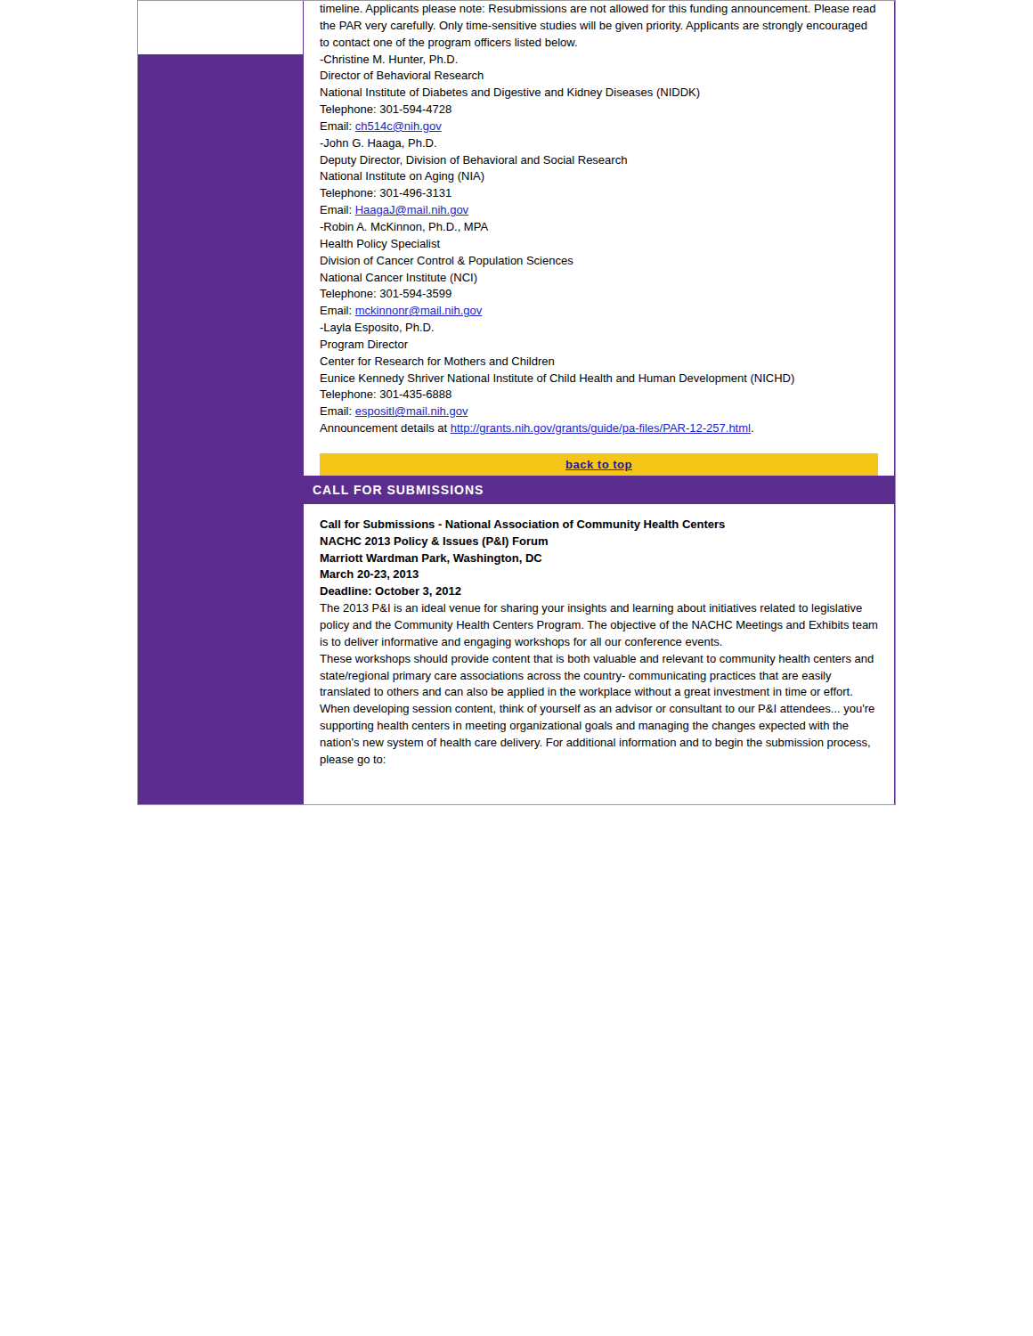| | timeline. Applicants please note: Resubmissions are not allowed for this funding announcement. Please read the PAR very carefully. Only time-sensitive studies will be given priority. Applicants are strongly encouraged to contact one of the program officers listed below. -Christine M. Hunter, Ph.D. Director of Behavioral Research National Institute of Diabetes and Digestive and Kidney Diseases (NIDDK) Telephone: 301-594-4728 Email: ch514c@nih.gov -John G. Haaga, Ph.D. Deputy Director, Division of Behavioral and Social Research National Institute on Aging (NIA) Telephone: 301-496-3131 Email: HaagaJ@mail.nih.gov -Robin A. McKinnon, Ph.D., MPA Health Policy Specialist Division of Cancer Control & Population Sciences National Cancer Institute (NCI) Telephone: 301-594-3599 Email: mckinnonr@mail.nih.gov -Layla Esposito, Ph.D. Program Director Center for Research for Mothers and Children Eunice Kennedy Shriver National Institute of Child Health and Human Development (NICHD) Telephone: 301-435-6888 Email: espositl@mail.nih.gov Announcement details at http://grants.nih.gov/grants/guide/pa-files/PAR-12-257.html . back to top CALL FOR SUBMISSIONS Call for Submissions - National Association of Community Health Centers NACHC 2013 Policy & Issues (P&I) Forum Marriott Wardman Park, Washington, DC March 20-23, 2013 Deadline: October 3, 2012 The 2013 P&I is an ideal venue for sharing your insights and learning about initiatives related to legislative policy and the Community Health Centers Program. The objective of the NACHC Meetings and Exhibits team is to deliver informative and engaging workshops for all our conference events. These workshops should provide content that is both valuable and relevant to community health centers and state/regional primary care associations across the country- communicating practices that are easily translated to others and can also be applied in the workplace without a great investment in time or effort. When developing session content, think of yourself as an advisor or consultant to our P&I attendees... you're supporting health centers in meeting organizational goals and managing the changes expected with the nation's new system of health care delivery. For additional information and to begin the submission process, please go to: |